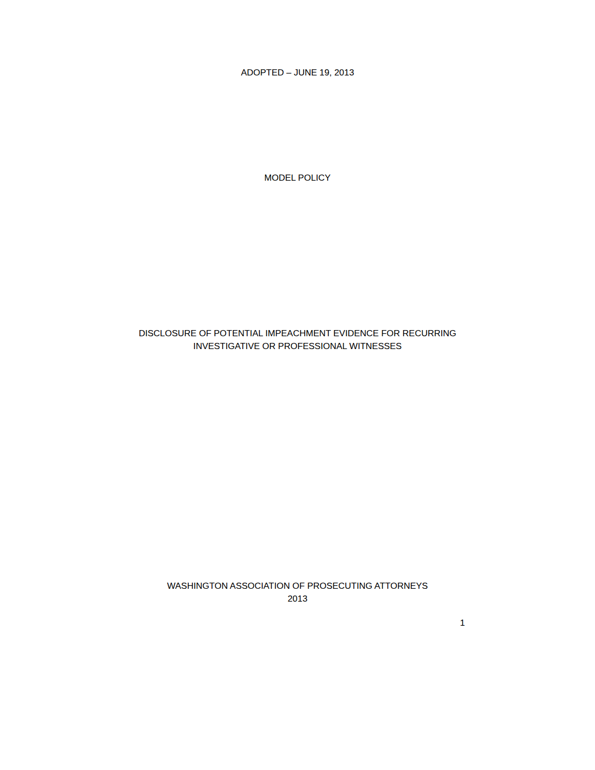ADOPTED – JUNE 19, 2013
MODEL POLICY
DISCLOSURE OF POTENTIAL IMPEACHMENT EVIDENCE FOR RECURRING
INVESTIGATIVE OR PROFESSIONAL WITNESSES
WASHINGTON ASSOCIATION OF PROSECUTING ATTORNEYS
2013
1